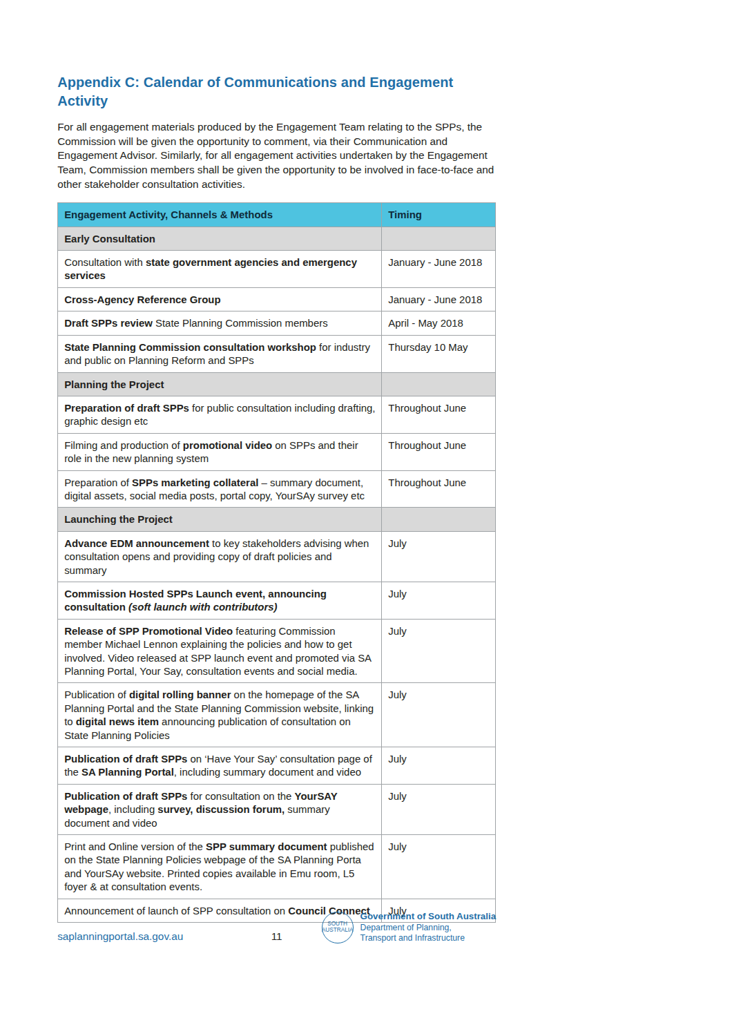Appendix C: Calendar of Communications and Engagement Activity
For all engagement materials produced by the Engagement Team relating to the SPPs, the Commission will be given the opportunity to comment, via their Communication and Engagement Advisor. Similarly, for all engagement activities undertaken by the Engagement Team, Commission members shall be given the opportunity to be involved in face-to-face and other stakeholder consultation activities.
| Engagement Activity, Channels & Methods | Timing |
| --- | --- |
| Early Consultation | |
| Consultation with state government agencies and emergency services | January - June 2018 |
| Cross-Agency Reference Group | January - June 2018 |
| Draft SPPs review State Planning Commission members | April - May 2018 |
| State Planning Commission consultation workshop for industry and public on Planning Reform and SPPs | Thursday 10 May |
| Planning the Project | |
| Preparation of draft SPPs for public consultation including drafting, graphic design etc | Throughout June |
| Filming and production of promotional video on SPPs and their role in the new planning system | Throughout June |
| Preparation of SPPs marketing collateral – summary document, digital assets, social media posts, portal copy, YourSAy survey etc | Throughout June |
| Launching the Project | |
| Advance EDM announcement to key stakeholders advising when consultation opens and providing copy of draft policies and summary | July |
| Commission Hosted SPPs Launch event, announcing consultation (soft launch with contributors) | July |
| Release of SPP Promotional Video featuring Commission member Michael Lennon explaining the policies and how to get involved. Video released at SPP launch event and promoted via SA Planning Portal, Your Say, consultation events and social media. | July |
| Publication of digital rolling banner on the homepage of the SA Planning Portal and the State Planning Commission website, linking to digital news item announcing publication of consultation on State Planning Policies | July |
| Publication of draft SPPs on ‘Have Your Say’ consultation page of the SA Planning Portal , including summary document and video | July |
| Publication of draft SPPs for consultation on the YourSAY webpage , including survey, discussion forum, summary document and video | July |
| Print and Online version of the SPP summary document published on the State Planning Policies webpage of the SA Planning Porta and YourSAy website. Printed copies available in Emu room, L5 foyer & at consultation events. | July |
| Announcement of launch of SPP consultation on Council Connect | July |
saplanningportal.sa.gov.au
11
SOUTH
AUSTRALIA
Government of South Australia
Department of Planning,
Transport and Infrastructure